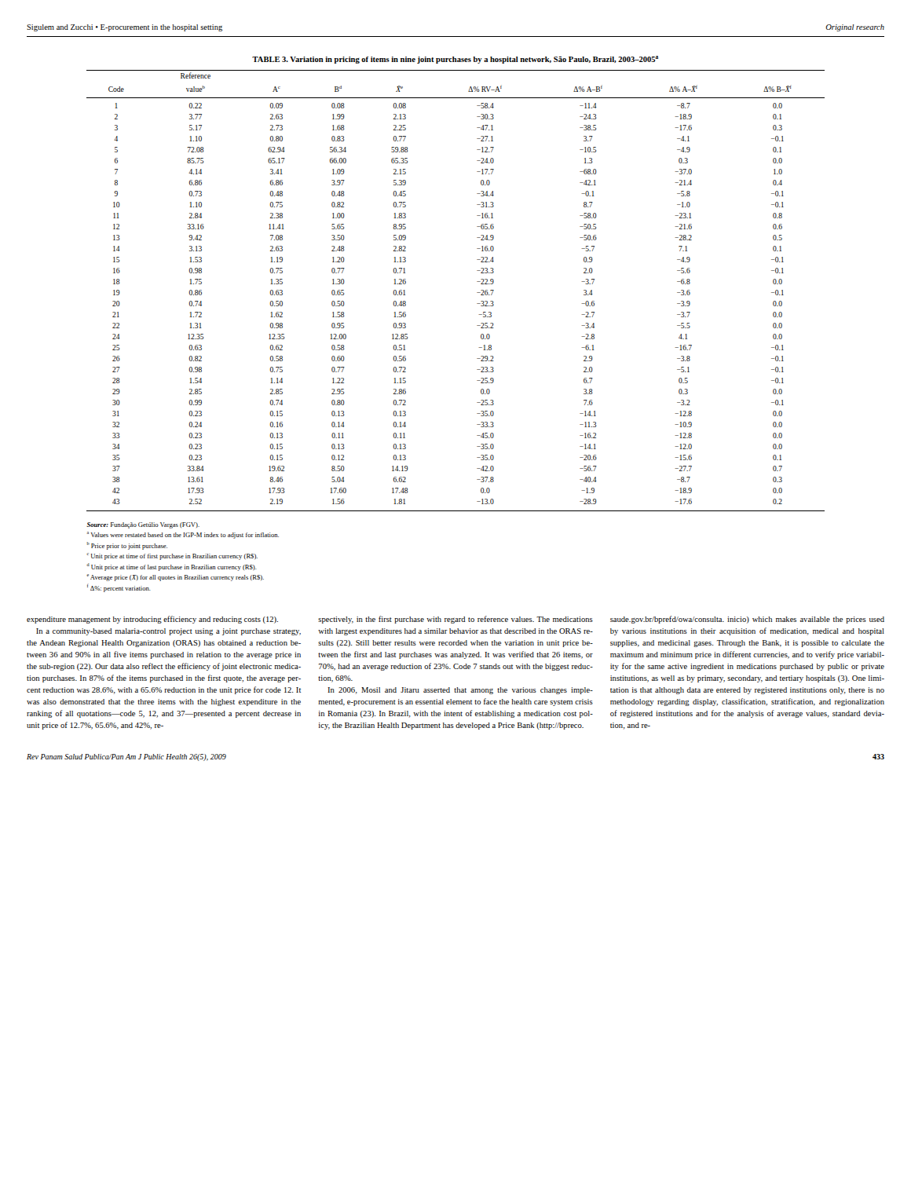Sigulem and Zucchi • E-procurement in the hospital setting
Original research
TABLE 3. Variation in pricing of items in nine joint purchases by a hospital network, São Paulo, Brazil, 2003–2005a
| | Reference | | | | | | | |
| --- | --- | --- | --- | --- | --- | --- | --- | --- |
| Code | value b | A c | B d | X̄ e | Δ% RV–A f | Δ% A–B f | Δ% A– X̄ f | Δ% B– X̄ f |
| 1 | 0.22 | 0.09 | 0.08 | 0.08 | −58.4 | −11.4 | −8.7 | 0.0 |
| 2 | 3.77 | 2.63 | 1.99 | 2.13 | −30.3 | −24.3 | −18.9 | 0.1 |
| 3 | 5.17 | 2.73 | 1.68 | 2.25 | −47.1 | −38.5 | −17.6 | 0.3 |
| 4 | 1.10 | 0.80 | 0.83 | 0.77 | −27.1 | 3.7 | −4.1 | −0.1 |
| 5 | 72.08 | 62.94 | 56.34 | 59.88 | −12.7 | −10.5 | −4.9 | 0.1 |
| 6 | 85.75 | 65.17 | 66.00 | 65.35 | −24.0 | 1.3 | 0.3 | 0.0 |
| 7 | 4.14 | 3.41 | 1.09 | 2.15 | −17.7 | −68.0 | −37.0 | 1.0 |
| 8 | 6.86 | 6.86 | 3.97 | 5.39 | 0.0 | −42.1 | −21.4 | 0.4 |
| 9 | 0.73 | 0.48 | 0.48 | 0.45 | −34.4 | −0.1 | −5.8 | −0.1 |
| 10 | 1.10 | 0.75 | 0.82 | 0.75 | −31.3 | 8.7 | −1.0 | −0.1 |
| 11 | 2.84 | 2.38 | 1.00 | 1.83 | −16.1 | −58.0 | −23.1 | 0.8 |
| 12 | 33.16 | 11.41 | 5.65 | 8.95 | −65.6 | −50.5 | −21.6 | 0.6 |
| 13 | 9.42 | 7.08 | 3.50 | 5.09 | −24.9 | −50.6 | −28.2 | 0.5 |
| 14 | 3.13 | 2.63 | 2.48 | 2.82 | −16.0 | −5.7 | 7.1 | 0.1 |
| 15 | 1.53 | 1.19 | 1.20 | 1.13 | −22.4 | 0.9 | −4.9 | −0.1 |
| 16 | 0.98 | 0.75 | 0.77 | 0.71 | −23.3 | 2.0 | −5.6 | −0.1 |
| 18 | 1.75 | 1.35 | 1.30 | 1.26 | −22.9 | −3.7 | −6.8 | 0.0 |
| 19 | 0.86 | 0.63 | 0.65 | 0.61 | −26.7 | 3.4 | −3.6 | −0.1 |
| 20 | 0.74 | 0.50 | 0.50 | 0.48 | −32.3 | −0.6 | −3.9 | 0.0 |
| 21 | 1.72 | 1.62 | 1.58 | 1.56 | −5.3 | −2.7 | −3.7 | 0.0 |
| 22 | 1.31 | 0.98 | 0.95 | 0.93 | −25.2 | −3.4 | −5.5 | 0.0 |
| 24 | 12.35 | 12.35 | 12.00 | 12.85 | 0.0 | −2.8 | 4.1 | 0.0 |
| 25 | 0.63 | 0.62 | 0.58 | 0.51 | −1.8 | −6.1 | −16.7 | −0.1 |
| 26 | 0.82 | 0.58 | 0.60 | 0.56 | −29.2 | 2.9 | −3.8 | −0.1 |
| 27 | 0.98 | 0.75 | 0.77 | 0.72 | −23.3 | 2.0 | −5.1 | −0.1 |
| 28 | 1.54 | 1.14 | 1.22 | 1.15 | −25.9 | 6.7 | 0.5 | −0.1 |
| 29 | 2.85 | 2.85 | 2.95 | 2.86 | 0.0 | 3.8 | 0.3 | 0.0 |
| 30 | 0.99 | 0.74 | 0.80 | 0.72 | −25.3 | 7.6 | −3.2 | −0.1 |
| 31 | 0.23 | 0.15 | 0.13 | 0.13 | −35.0 | −14.1 | −12.8 | 0.0 |
| 32 | 0.24 | 0.16 | 0.14 | 0.14 | −33.3 | −11.3 | −10.9 | 0.0 |
| 33 | 0.23 | 0.13 | 0.11 | 0.11 | −45.0 | −16.2 | −12.8 | 0.0 |
| 34 | 0.23 | 0.15 | 0.13 | 0.13 | −35.0 | −14.1 | −12.0 | 0.0 |
| 35 | 0.23 | 0.15 | 0.12 | 0.13 | −35.0 | −20.6 | −15.6 | 0.1 |
| 37 | 33.84 | 19.62 | 8.50 | 14.19 | −42.0 | −56.7 | −27.7 | 0.7 |
| 38 | 13.61 | 8.46 | 5.04 | 6.62 | −37.8 | −40.4 | −8.7 | 0.3 |
| 42 | 17.93 | 17.93 | 17.60 | 17.48 | 0.0 | −1.9 | −18.9 | 0.0 |
| 43 | 2.52 | 2.19 | 1.56 | 1.81 | −13.0 | −28.9 | −17.6 | 0.2 |
Source: Fundação Getúlio Vargas (FGV).
a Values were restated based on the IGP-M index to adjust for inflation.
b Price prior to joint purchase.
c Unit price at time of first purchase in Brazilian currency (R$).
d Unit price at time of last purchase in Brazilian currency (R$).
e Average price (X̄) for all quotes in Brazilian currency reals (R$).
f Δ%: percent variation.
expenditure management by introducing efficiency and reducing costs (12).
In a community-based malaria-control project using a joint purchase strategy, the Andean Regional Health Organization (ORAS) has obtained a reduction between 36 and 90% in all five items purchased in relation to the average price in the sub-region (22). Our data also reflect the efficiency of joint electronic medication purchases. In 87% of the items purchased in the first quote, the average percent reduction was 28.6%, with a 65.6% reduction in the unit price for code 12. It was also demonstrated that the three items with the highest expenditure in the ranking of all quotations—code 5, 12, and 37—presented a percent decrease in unit price of 12.7%, 65.6%, and 42%, re-
spectively, in the first purchase with regard to reference values. The medications with largest expenditures had a similar behavior as that described in the ORAS results (22). Still better results were recorded when the variation in unit price between the first and last purchases was analyzed. It was verified that 26 items, or 70%, had an average reduction of 23%. Code 7 stands out with the biggest reduction, 68%.
In 2006, Mosil and Jitaru asserted that among the various changes implemented, e-procurement is an essential element to face the health care system crisis in Romania (23). In Brazil, with the intent of establishing a medication cost policy, the Brazilian Health Department has developed a Price Bank (http://bpreco.
saude.gov.br/bprefd/owa/consulta. inicio) which makes available the prices used by various institutions in their acquisition of medication, medical and hospital supplies, and medicinal gases. Through the Bank, it is possible to calculate the maximum and minimum price in different currencies, and to verify price variability for the same active ingredient in medications purchased by public or private institutions, as well as by primary, secondary, and tertiary hospitals (3). One limitation is that although data are entered by registered institutions only, there is no methodology regarding display, classification, stratification, and regionalization of registered institutions and for the analysis of average values, standard deviation, and re-
Rev Panam Salud Publica/Pan Am J Public Health 26(5), 2009
433